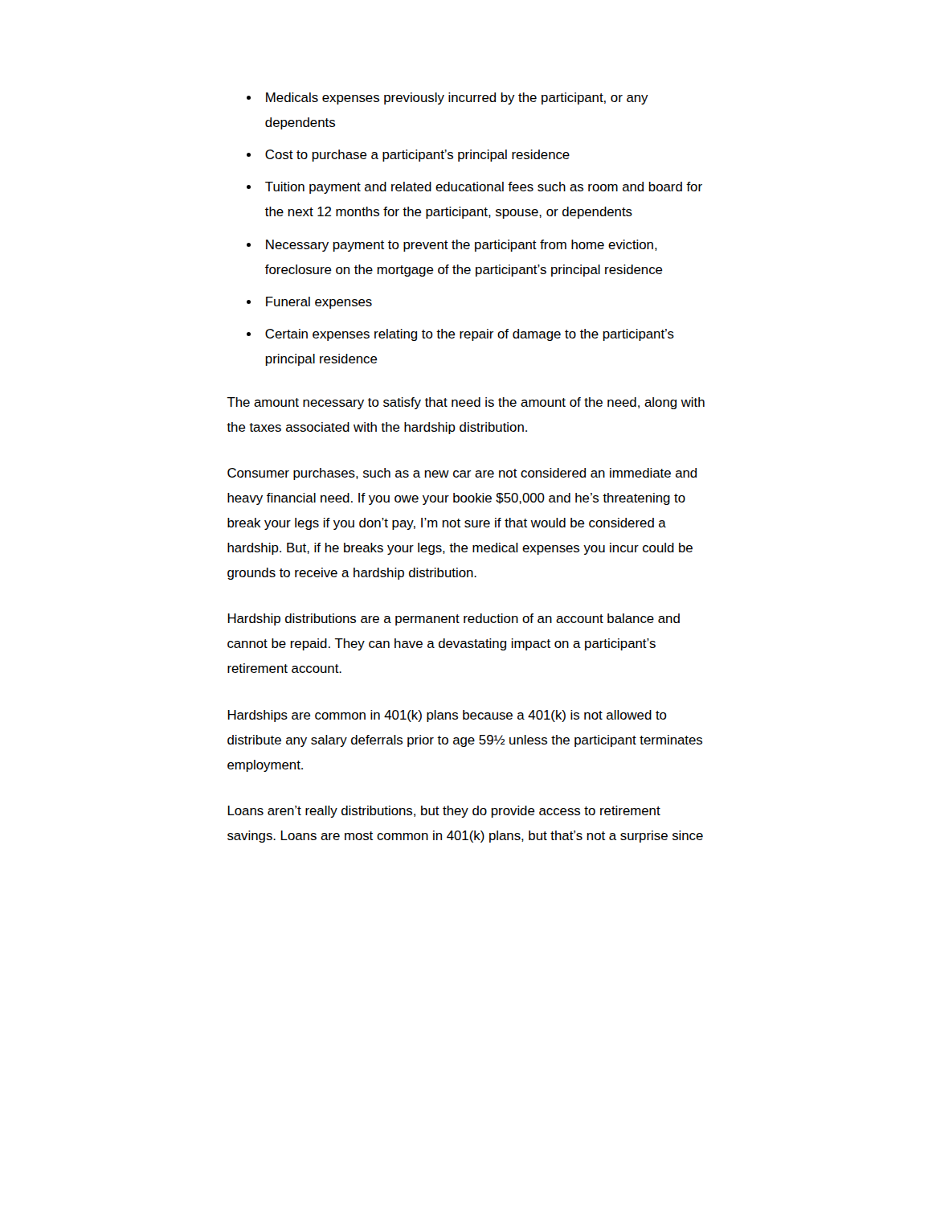Medicals expenses previously incurred by the participant, or any dependents
Cost to purchase a participant’s principal residence
Tuition payment and related educational fees such as room and board for the next 12 months for the participant, spouse, or dependents
Necessary payment to prevent the participant from home eviction, foreclosure on the mortgage of the participant’s principal residence
Funeral expenses
Certain expenses relating to the repair of damage to the participant’s principal residence
The amount necessary to satisfy that need is the amount of the need, along with the taxes associated with the hardship distribution.
Consumer purchases, such as a new car are not considered an immediate and heavy financial need. If you owe your bookie $50,000 and he’s threatening to break your legs if you don’t pay, I’m not sure if that would be considered a hardship. But, if he breaks your legs, the medical expenses you incur could be grounds to receive a hardship distribution.
Hardship distributions are a permanent reduction of an account balance and cannot be repaid. They can have a devastating impact on a participant’s retirement account.
Hardships are common in 401(k) plans because a 401(k) is not allowed to distribute any salary deferrals prior to age 59½ unless the participant terminates employment.
Loans aren’t really distributions, but they do provide access to retirement savings. Loans are most common in 401(k) plans, but that’s not a surprise since